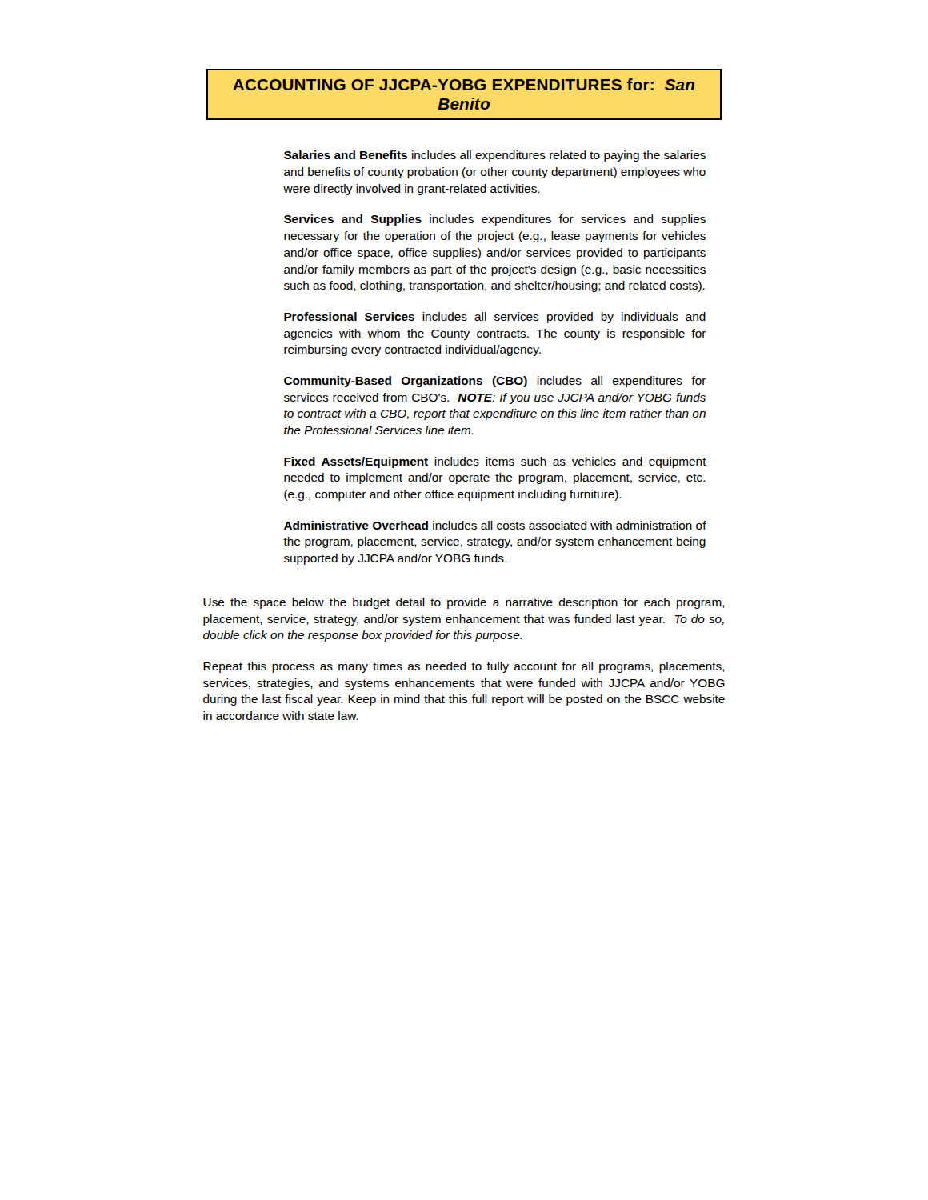ACCOUNTING OF JJCPA-YOBG EXPENDITURES for: San Benito
Salaries and Benefits includes all expenditures related to paying the salaries and benefits of county probation (or other county department) employees who were directly involved in grant-related activities.
Services and Supplies includes expenditures for services and supplies necessary for the operation of the project (e.g., lease payments for vehicles and/or office space, office supplies) and/or services provided to participants and/or family members as part of the project's design (e.g., basic necessities such as food, clothing, transportation, and shelter/housing; and related costs).
Professional Services includes all services provided by individuals and agencies with whom the County contracts. The county is responsible for reimbursing every contracted individual/agency.
Community-Based Organizations (CBO) includes all expenditures for services received from CBO's. NOTE: If you use JJCPA and/or YOBG funds to contract with a CBO, report that expenditure on this line item rather than on the Professional Services line item.
Fixed Assets/Equipment includes items such as vehicles and equipment needed to implement and/or operate the program, placement, service, etc. (e.g., computer and other office equipment including furniture).
Administrative Overhead includes all costs associated with administration of the program, placement, service, strategy, and/or system enhancement being supported by JJCPA and/or YOBG funds.
Use the space below the budget detail to provide a narrative description for each program, placement, service, strategy, and/or system enhancement that was funded last year. To do so, double click on the response box provided for this purpose.
Repeat this process as many times as needed to fully account for all programs, placements, services, strategies, and systems enhancements that were funded with JJCPA and/or YOBG during the last fiscal year. Keep in mind that this full report will be posted on the BSCC website in accordance with state law.